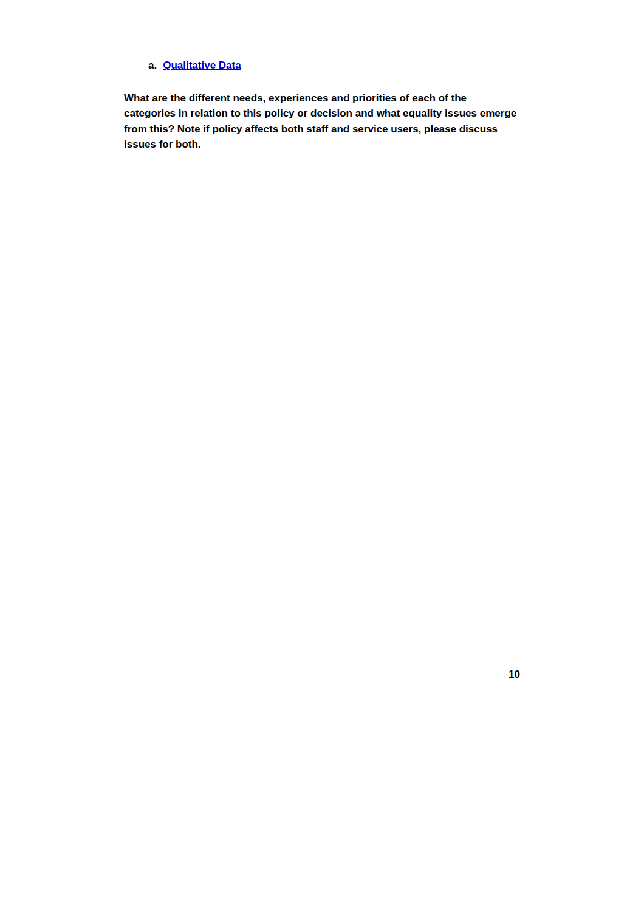a. Qualitative Data
What are the different needs, experiences and priorities of each of the categories in relation to this policy or decision and what equality issues emerge from this? Note if policy affects both staff and service users, please discuss issues for both.
10